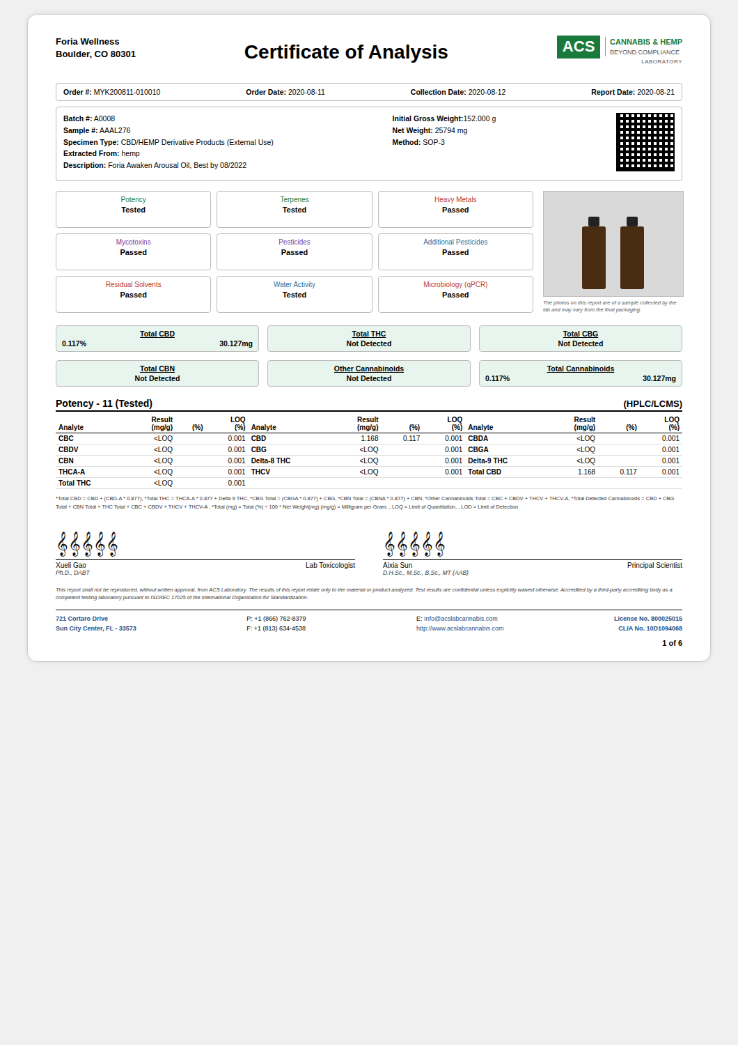Foria Wellness
Boulder, CO 80301
Certificate of Analysis
ACS CANNABIS & HEMP
BEYOND COMPLIANCE
LABORATORY
Order #: MYK200811-010010
Order Date: 2020-08-11
Collection Date: 2020-08-12
Report Date: 2020-08-21
Batch #: A0008
Sample #: AAAL276
Specimen Type: CBD/HEMP Derivative Products (External Use)
Extracted From: hemp
Description: Foria Awaken Arousal Oil, Best by 08/2022
Initial Gross Weight: 152.000 g
Net Weight: 25794 mg
Method: SOP-3
Potency
Tested
Terpenes
Tested
Heavy Metals
Passed
Mycotoxins
Passed
Pesticides
Passed
Additional Pesticides
Passed
Residual Solvents
Passed
Water Activity
Tested
Microbiology (qPCR)
Passed
The photos on this report are of a sample collected by the lab and may vary from the final packaging.
Total CBD
0.117% 30.127mg
Total THC
Not Detected
Total CBG
Not Detected
Total CBN
Not Detected
Other Cannabinoids
Not Detected
Total Cannabinoids
0.117% 30.127mg
Potency - 11 (Tested)
(HPLC/LCMS)
| Analyte | Result (mg/g) | (%) | LOQ (%) | Analyte | Result (mg/g) | (%) | LOQ (%) | Analyte | Result (mg/g) | (%) | LOQ (%) |
| --- | --- | --- | --- | --- | --- | --- | --- | --- | --- | --- | --- |
| CBC | <LOQ | | 0.001 | CBD | 1.168 | 0.117 | 0.001 | CBDA | <LOQ | | 0.001 |
| CBDV | <LOQ | | 0.001 | CBG | <LOQ | | 0.001 | CBGA | <LOQ | | 0.001 |
| CBN | <LOQ | | 0.001 | Delta-8 THC | <LOQ | | 0.001 | Delta-9 THC | <LOQ | | 0.001 |
| THCA-A | <LOQ | | 0.001 | THCV | <LOQ | | 0.001 | Total CBD | 1.168 | 0.117 | 0.001 |
| Total THC | <LOQ | | 0.001 | | | | | | | | |
*Total CBD = CBD + (CBD-A * 0.877), *Total THC = THCA-A * 0.877 + Delta 9 THC, *CBG Total = (CBGA * 0.877) + CBG, *CBN Total = (CBNA * 0.877) + CBN, *Other Cannabinoids Total = CBC + CBDV + THCV + THCV-A, *Total Detected Cannabinoids = CBD + CBG Total + CBN Total + THC Total + CBC + CBDV + THCV + THCV-A , *Total (mg) = Total (%) ÷ 100 * Net Weight(mg) (mg/g) = Milligram per Gram, , LOQ = Limit of Quantitation, , LOD = Limit of Detection
𝄞𝄞𝄞𝄞𝄞
Xueli Gao Lab Toxicologist
Ph.D., DABT
𝄞𝄞𝄞𝄞𝄞
Aixia Sun Principal Scientist
D.H.Sc., M.Sc., B.Sc., MT (AAB)
This report shall not be reproduced, without written approval, from ACS Laboratory. The results of this report relate only to the material or product analyzed. Test results are confidential unless explicitly waived otherwise. Accredited by a third-party accrediting body as a competent testing laboratory pursuant to ISO/IEC 17025 of the International Organization for Standardization.
721 Cortaro Drive
Sun City Center, FL - 33573
P: +1 (866) 762-8379
F: +1 (813) 634-4538
E: Info@acslabcannabis.com
http://www.acslabcannabis.com
License No. 800025015
CLIA No. 10D1094068
1 of 6